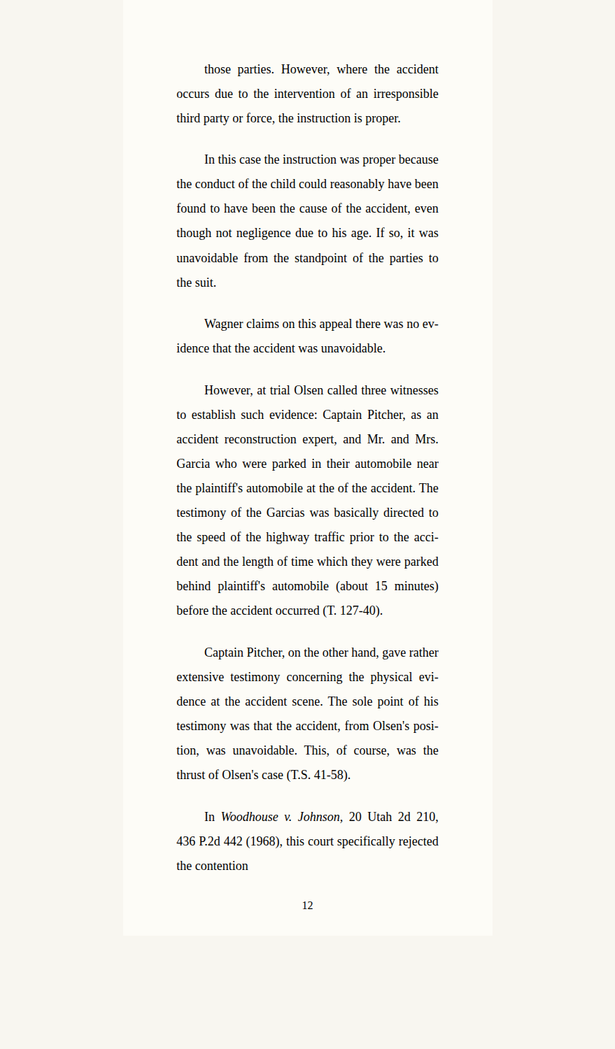those parties. However, where the accident occurs due to the intervention of an irresponsible third party or force, the instruction is proper.
In this case the instruction was proper because the conduct of the child could reasonably have been found to have been the cause of the accident, even though not negligence due to his age. If so, it was unavoidable from the standpoint of the parties to the suit.
Wagner claims on this appeal there was no evidence that the accident was unavoidable.
However, at trial Olsen called three witnesses to establish such evidence: Captain Pitcher, as an accident reconstruction expert, and Mr. and Mrs. Garcia who were parked in their automobile near the plaintiff's automobile at the of the accident. The testimony of the Garcias was basically directed to the speed of the highway traffic prior to the accident and the length of time which they were parked behind plaintiff's automobile (about 15 minutes) before the accident occurred (T. 127-40).
Captain Pitcher, on the other hand, gave rather extensive testimony concerning the physical evidence at the accident scene. The sole point of his testimony was that the accident, from Olsen's position, was unavoidable. This, of course, was the thrust of Olsen's case (T.S. 41-58).
In Woodhouse v. Johnson, 20 Utah 2d 210, 436 P.2d 442 (1968), this court specifically rejected the contention
12